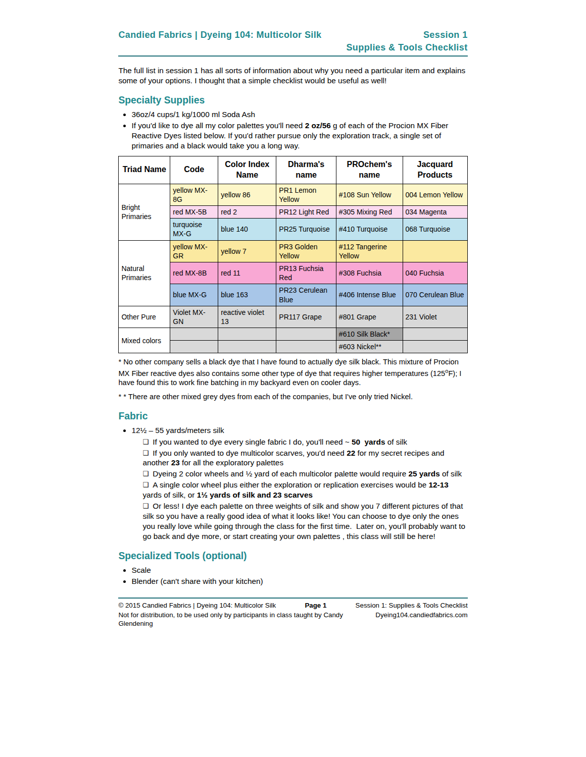Candied Fabrics | Dyeing 104: Multicolor Silk Session 1
Supplies & Tools Checklist
The full list in session 1 has all sorts of information about why you need a particular item and explains some of your options. I thought that a simple checklist would be useful as well!
Specialty Supplies
36oz/4 cups/1 kg/1000 ml Soda Ash
If you'd like to dye all my color palettes you'll need 2 oz/56 g of each of the Procion MX Fiber Reactive Dyes listed below. If you'd rather pursue only the exploration track, a single set of primaries and a black would take you a long way.
| Triad Name | Code | Color Index Name | Dharma's name | PROchem's name | Jacquard Products |
| --- | --- | --- | --- | --- | --- |
| Bright Primaries | yellow MX-8G | yellow 86 | PR1 Lemon Yellow | #108 Sun Yellow | 004 Lemon Yellow |
| red MX-5B | red 2 | PR12 Light Red | #305 Mixing Red | 034 Magenta |
| turquoise MX-G | blue 140 | PR25 Turquoise | #410 Turquoise | 068 Turquoise |
| Natural Primaries | yellow MX-GR | yellow 7 | PR3 Golden Yellow | #112 Tangerine Yellow | |
| red MX-8B | red 11 | PR13 Fuchsia Red | #308 Fuchsia | 040 Fuchsia |
| blue MX-G | blue 163 | PR23 Cerulean Blue | #406 Intense Blue | 070 Cerulean Blue |
| Other Pure | Violet MX-GN | reactive violet 13 | PR117 Grape | #801 Grape | 231 Violet |
| Mixed colors | | | | #610 Silk Black* | |
| | | | #603 Nickel** | |
* No other company sells a black dye that I have found to actually dye silk black. This mixture of Procion MX Fiber reactive dyes also contains some other type of dye that requires higher temperatures (125oF); I have found this to work fine batching in my backyard even on cooler days.
* * There are other mixed grey dyes from each of the companies, but I've only tried Nickel.
Fabric
12½ – 55 yards/meters silk
If you wanted to dye every single fabric I do, you'll need ~ 50 yards of silk
If you only wanted to dye multicolor scarves, you'd need 22 for my secret recipes and another 23 for all the exploratory palettes
Dyeing 2 color wheels and ½ yard of each multicolor palette would require 25 yards of silk
A single color wheel plus either the exploration or replication exercises would be 12-13 yards of silk, or 1½ yards of silk and 23 scarves
Or less! I dye each palette on three weights of silk and show you 7 different pictures of that silk so you have a really good idea of what it looks like! You can choose to dye only the ones you really love while going through the class for the first time. Later on, you'll probably want to go back and dye more, or start creating your own palettes , this class will still be here!
Specialized Tools (optional)
Scale
Blender (can't share with your kitchen)
© 2015 Candied Fabrics | Dyeing 104: Multicolor Silk Page 1 Session 1: Supplies & Tools Checklist
Not for distribution, to be used only by participants in class taught by Candy Glendening Dyeing104.candiedfabrics.com